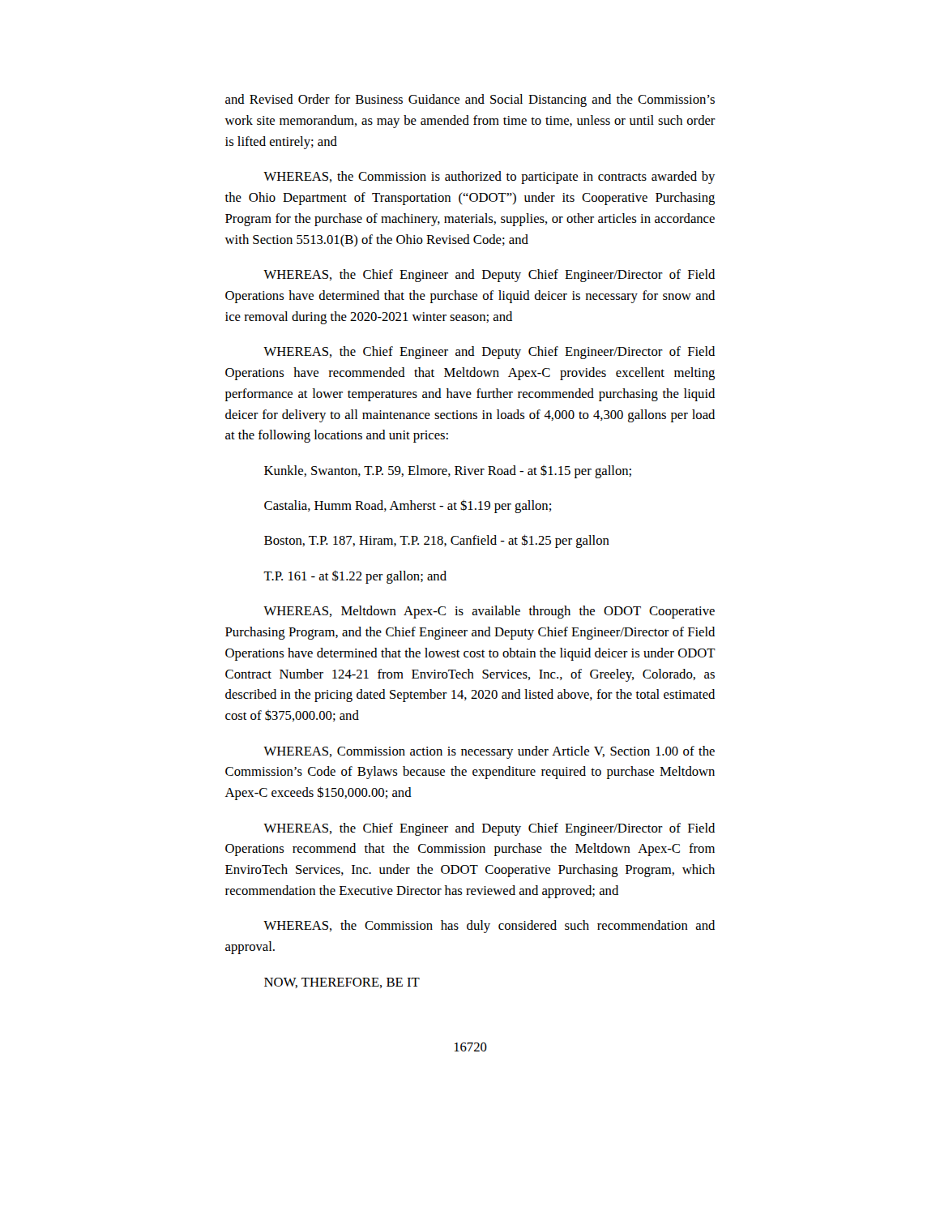and Revised Order for Business Guidance and Social Distancing and the Commission’s work site memorandum, as may be amended from time to time, unless or until such order is lifted entirely; and
WHEREAS, the Commission is authorized to participate in contracts awarded by the Ohio Department of Transportation (“ODOT”) under its Cooperative Purchasing Program for the purchase of machinery, materials, supplies, or other articles in accordance with Section 5513.01(B) of the Ohio Revised Code; and
WHEREAS, the Chief Engineer and Deputy Chief Engineer/Director of Field Operations have determined that the purchase of liquid deicer is necessary for snow and ice removal during the 2020-2021 winter season; and
WHEREAS, the Chief Engineer and Deputy Chief Engineer/Director of Field Operations have recommended that Meltdown Apex-C provides excellent melting performance at lower temperatures and have further recommended purchasing the liquid deicer for delivery to all maintenance sections in loads of 4,000 to 4,300 gallons per load at the following locations and unit prices:
Kunkle, Swanton, T.P. 59, Elmore, River Road - at $1.15 per gallon;
Castalia, Humm Road, Amherst - at $1.19 per gallon;
Boston, T.P. 187, Hiram, T.P. 218, Canfield - at $1.25 per gallon
T.P. 161 - at $1.22 per gallon; and
WHEREAS, Meltdown Apex-C is available through the ODOT Cooperative Purchasing Program, and the Chief Engineer and Deputy Chief Engineer/Director of Field Operations have determined that the lowest cost to obtain the liquid deicer is under ODOT Contract Number 124-21 from EnviroTech Services, Inc., of Greeley, Colorado, as described in the pricing dated September 14, 2020 and listed above, for the total estimated cost of $375,000.00; and
WHEREAS, Commission action is necessary under Article V, Section 1.00 of the Commission’s Code of Bylaws because the expenditure required to purchase Meltdown Apex-C exceeds $150,000.00; and
WHEREAS, the Chief Engineer and Deputy Chief Engineer/Director of Field Operations recommend that the Commission purchase the Meltdown Apex-C from EnviroTech Services, Inc. under the ODOT Cooperative Purchasing Program, which recommendation the Executive Director has reviewed and approved; and
WHEREAS, the Commission has duly considered such recommendation and approval.
NOW, THEREFORE, BE IT
16720